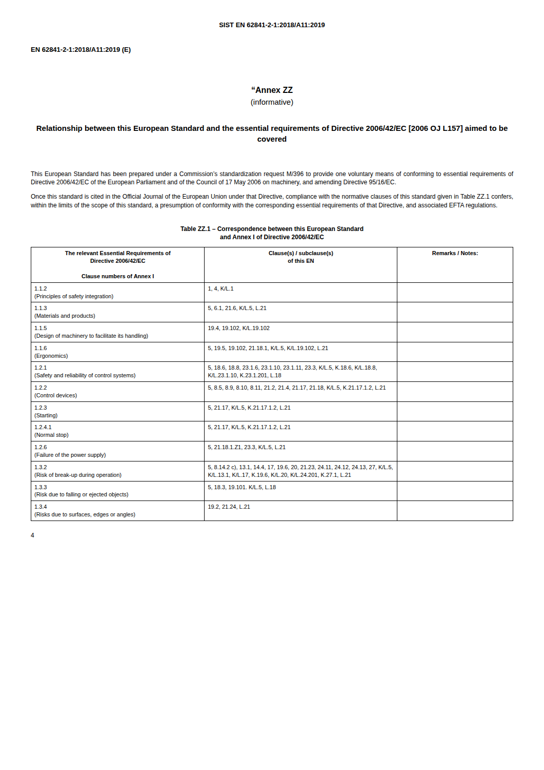SIST EN 62841-2-1:2018/A11:2019
EN 62841-2-1:2018/A11:2019 (E)
“Annex ZZ
(informative)
Relationship between this European Standard and the essential requirements of Directive 2006/42/EC [2006 OJ L157] aimed to be covered
This European Standard has been prepared under a Commission’s standardization request M/396 to provide one voluntary means of conforming to essential requirements of Directive 2006/42/EC of the European Parliament and of the Council of 17 May 2006 on machinery, and amending Directive 95/16/EC.
Once this standard is cited in the Official Journal of the European Union under that Directive, compliance with the normative clauses of this standard given in Table ZZ.1 confers, within the limits of the scope of this standard, a presumption of conformity with the corresponding essential requirements of that Directive, and associated EFTA regulations.
Table ZZ.1 – Correspondence between this European Standard
and Annex I of Directive 2006/42/EC
| The relevant Essential Requirements of Directive 2006/42/EC Clause numbers of Annex I | Clause(s) / subclause(s) of this EN | Remarks / Notes: |
| --- | --- | --- |
| 1.1.2 (Principles of safety integration) | 1, 4, K/L.1 | |
| 1.1.3 (Materials and products) | 5, 6.1, 21.6, K/L.5, L.21 | |
| 1.1.5 (Design of machinery to facilitate its handling) | 19.4, 19.102, K/L.19.102 | |
| 1.1.6 (Ergonomics) | 5, 19.5, 19.102, 21.18.1, K/L.5, K/L.19.102, L.21 | |
| 1.2.1 (Safety and reliability of control systems) | 5, 18.6, 18.8, 23.1.6, 23.1.10, 23.1.11, 23.3, K/L.5, K.18.6, K/L.18.8, K/L.23.1.10, K.23.1.201, L.18 | |
| 1.2.2 (Control devices) | 5, 8.5, 8.9, 8.10, 8.11, 21.2, 21.4, 21.17, 21.18, K/L.5, K.21.17.1.2, L.21 | |
| 1.2.3 (Starting) | 5, 21.17, K/L.5, K.21.17.1.2, L.21 | |
| 1.2.4.1 (Normal stop) | 5, 21.17, K/L.5, K.21.17.1.2, L.21 | |
| 1.2.6 (Failure of the power supply) | 5, 21.18.1.Z1, 23.3, K/L.5, L.21 | |
| 1.3.2 (Risk of break-up during operation) | 5, 8.14.2 c), 13.1, 14.4, 17, 19.6, 20, 21.23, 24.11, 24.12, 24.13, 27, K/L.5, K/L.13.1, K/L.17, K.19.6, K/L.20, K/L.24.201, K.27.1, L.21 | |
| 1.3.3 (Risk due to falling or ejected objects) | 5, 18.3, 19.101. K/L.5, L.18 | |
| 1.3.4 (Risks due to surfaces, edges or angles) | 19.2, 21.24, L.21 | |
4